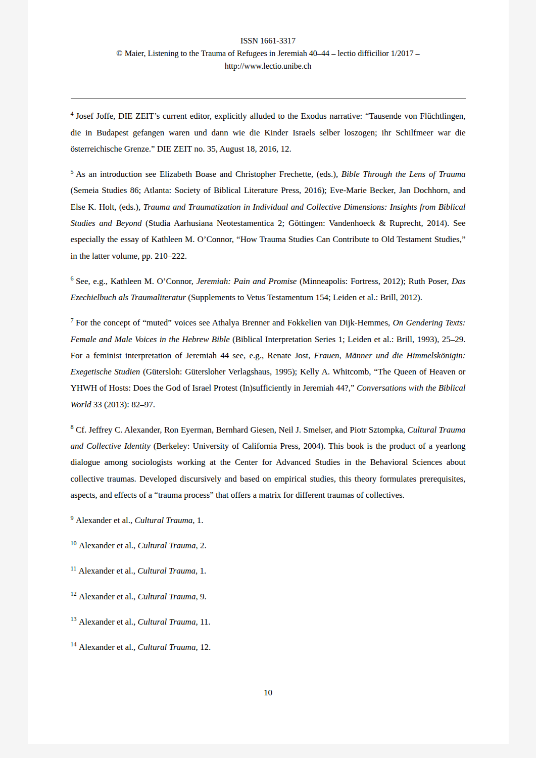ISSN 1661-3317
© Maier, Listening to the Trauma of Refugees in Jeremiah 40–44 – lectio difficilior 1/2017 –
http://www.lectio.unibe.ch
4 Josef Joffe, DIE ZEIT’s current editor, explicitly alluded to the Exodus narrative: “Tausende von Flüchtlingen, die in Budapest gefangen waren und dann wie die Kinder Israels selber loszogen; ihr Schilfmeer war die österreichische Grenze.” DIE ZEIT no. 35, August 18, 2016, 12.
5 As an introduction see Elizabeth Boase and Christopher Frechette, (eds.), Bible Through the Lens of Trauma (Semeia Studies 86; Atlanta: Society of Biblical Literature Press, 2016); Eve-Marie Becker, Jan Dochhorn, and Else K. Holt, (eds.), Trauma and Traumatization in Individual and Collective Dimensions: Insights from Biblical Studies and Beyond (Studia Aarhusiana Neotestamentica 2; Göttingen: Vandenhoeck & Ruprecht, 2014). See especially the essay of Kathleen M. O’Connor, “How Trauma Studies Can Contribute to Old Testament Studies,” in the latter volume, pp. 210–222.
6 See, e.g., Kathleen M. O’Connor, Jeremiah: Pain and Promise (Minneapolis: Fortress, 2012); Ruth Poser, Das Ezechielbuch als Traumaliteratur (Supplements to Vetus Testamentum 154; Leiden et al.: Brill, 2012).
7 For the concept of “muted” voices see Athalya Brenner and Fokkelien van Dijk-Hemmes, On Gendering Texts: Female and Male Voices in the Hebrew Bible (Biblical Interpretation Series 1; Leiden et al.: Brill, 1993), 25–29. For a feminist interpretation of Jeremiah 44 see, e.g., Renate Jost, Frauen, Männer und die Himmelskönigin: Exegetische Studien (Gütersloh: Gütersloher Verlagshaus, 1995); Kelly A. Whitcomb, “The Queen of Heaven or YHWH of Hosts: Does the God of Israel Protest (In)sufficiently in Jeremiah 44?,” Conversations with the Biblical World 33 (2013): 82–97.
8 Cf. Jeffrey C. Alexander, Ron Eyerman, Bernhard Giesen, Neil J. Smelser, and Piotr Sztompka, Cultural Trauma and Collective Identity (Berkeley: University of California Press, 2004). This book is the product of a yearlong dialogue among sociologists working at the Center for Advanced Studies in the Behavioral Sciences about collective traumas. Developed discursively and based on empirical studies, this theory formulates prerequisites, aspects, and effects of a “trauma process” that offers a matrix for different traumas of collectives.
9 Alexander et al., Cultural Trauma, 1.
10 Alexander et al., Cultural Trauma, 2.
11 Alexander et al., Cultural Trauma, 1.
12 Alexander et al., Cultural Trauma, 9.
13 Alexander et al., Cultural Trauma, 11.
14 Alexander et al., Cultural Trauma, 12.
10